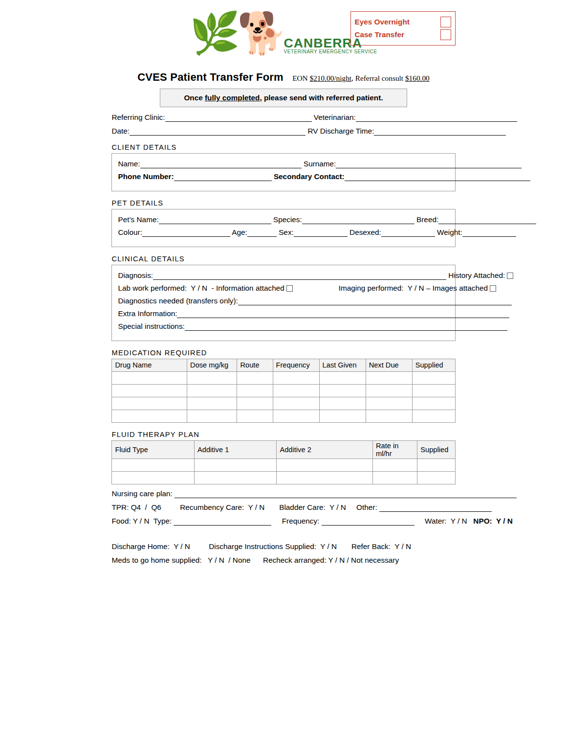🌿🐕
CANBERRA
VETERINARY EMERGENCY SERVICE
Eyes Overnight
Case Transfer
CVES Patient Transfer Form
EON $210.00/night, Referral consult $160.00
Once fully completed, please send with referred patient.
Referring Clinic: Veterinarian:
Date: RV Discharge Time:
CLIENT DETAILS
Name: Surname:
Phone Number: Secondary Contact:
PET DETAILS
Pet’s Name: Species: Breed:
Colour: Age: Sex: Desexed: Weight:
CLINICAL DETAILS
Diagnosis: History Attached:
Lab work performed: Y / N - Information attached Imaging performed: Y / N – Images attached
Diagnostics needed (transfers only):
Extra Information:
Special instructions:
MEDICATION REQUIRED
| Drug Name | Dose mg/kg | Route | Frequency | Last Given | Next Due | Supplied |
| --- | --- | --- | --- | --- | --- | --- |
FLUID THERAPY PLAN
| Fluid Type | Additive 1 | Additive 2 | Rate in ml/hr | Supplied |
| --- | --- | --- | --- | --- |
Nursing care plan:
TPR: Q4 / Q6 Recumbency Care: Y / N Bladder Care: Y / N Other:
Food: Y / N Type: Frequency: Water: Y / N NPO: Y / N
Discharge Home: Y / N Discharge Instructions Supplied: Y / N Refer Back: Y / N
Meds to go home supplied: Y / N / None Recheck arranged: Y / N / Not necessary